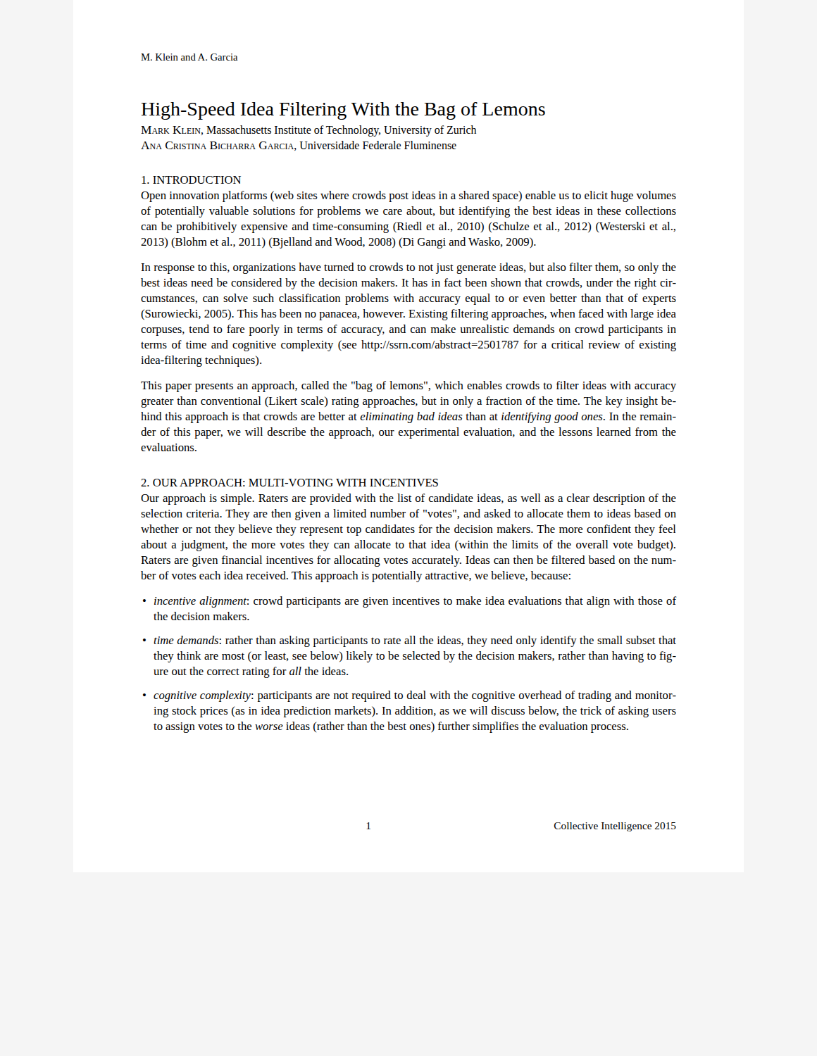M. Klein and A. Garcia
High-Speed Idea Filtering With the Bag of Lemons
Mark Klein, Massachusetts Institute of Technology, University of Zurich
Ana Cristina Bicharra Garcia, Universidade Federale Fluminense
1. INTRODUCTION
Open innovation platforms (web sites where crowds post ideas in a shared space) enable us to elicit huge volumes of potentially valuable solutions for problems we care about, but identifying the best ideas in these collections can be prohibitively expensive and time-consuming (Riedl et al., 2010) (Schulze et al., 2012) (Westerski et al., 2013) (Blohm et al., 2011) (Bjelland and Wood, 2008) (Di Gangi and Wasko, 2009).
In response to this, organizations have turned to crowds to not just generate ideas, but also filter them, so only the best ideas need be considered by the decision makers. It has in fact been shown that crowds, under the right circumstances, can solve such classification problems with accuracy equal to or even better than that of experts (Surowiecki, 2005). This has been no panacea, however. Existing filtering approaches, when faced with large idea corpuses, tend to fare poorly in terms of accuracy, and can make unrealistic demands on crowd participants in terms of time and cognitive complexity (see http://ssrn.com/abstract=2501787 for a critical review of existing idea-filtering techniques).
This paper presents an approach, called the "bag of lemons", which enables crowds to filter ideas with accuracy greater than conventional (Likert scale) rating approaches, but in only a fraction of the time. The key insight behind this approach is that crowds are better at eliminating bad ideas than at identifying good ones. In the remainder of this paper, we will describe the approach, our experimental evaluation, and the lessons learned from the evaluations.
2. OUR APPROACH: MULTI-VOTING WITH INCENTIVES
Our approach is simple. Raters are provided with the list of candidate ideas, as well as a clear description of the selection criteria. They are then given a limited number of "votes", and asked to allocate them to ideas based on whether or not they believe they represent top candidates for the decision makers. The more confident they feel about a judgment, the more votes they can allocate to that idea (within the limits of the overall vote budget). Raters are given financial incentives for allocating votes accurately. Ideas can then be filtered based on the number of votes each idea received. This approach is potentially attractive, we believe, because:
incentive alignment: crowd participants are given incentives to make idea evaluations that align with those of the decision makers.
time demands: rather than asking participants to rate all the ideas, they need only identify the small subset that they think are most (or least, see below) likely to be selected by the decision makers, rather than having to figure out the correct rating for all the ideas.
cognitive complexity: participants are not required to deal with the cognitive overhead of trading and monitoring stock prices (as in idea prediction markets). In addition, as we will discuss below, the trick of asking users to assign votes to the worse ideas (rather than the best ones) further simplifies the evaluation process.
1 Collective Intelligence 2015